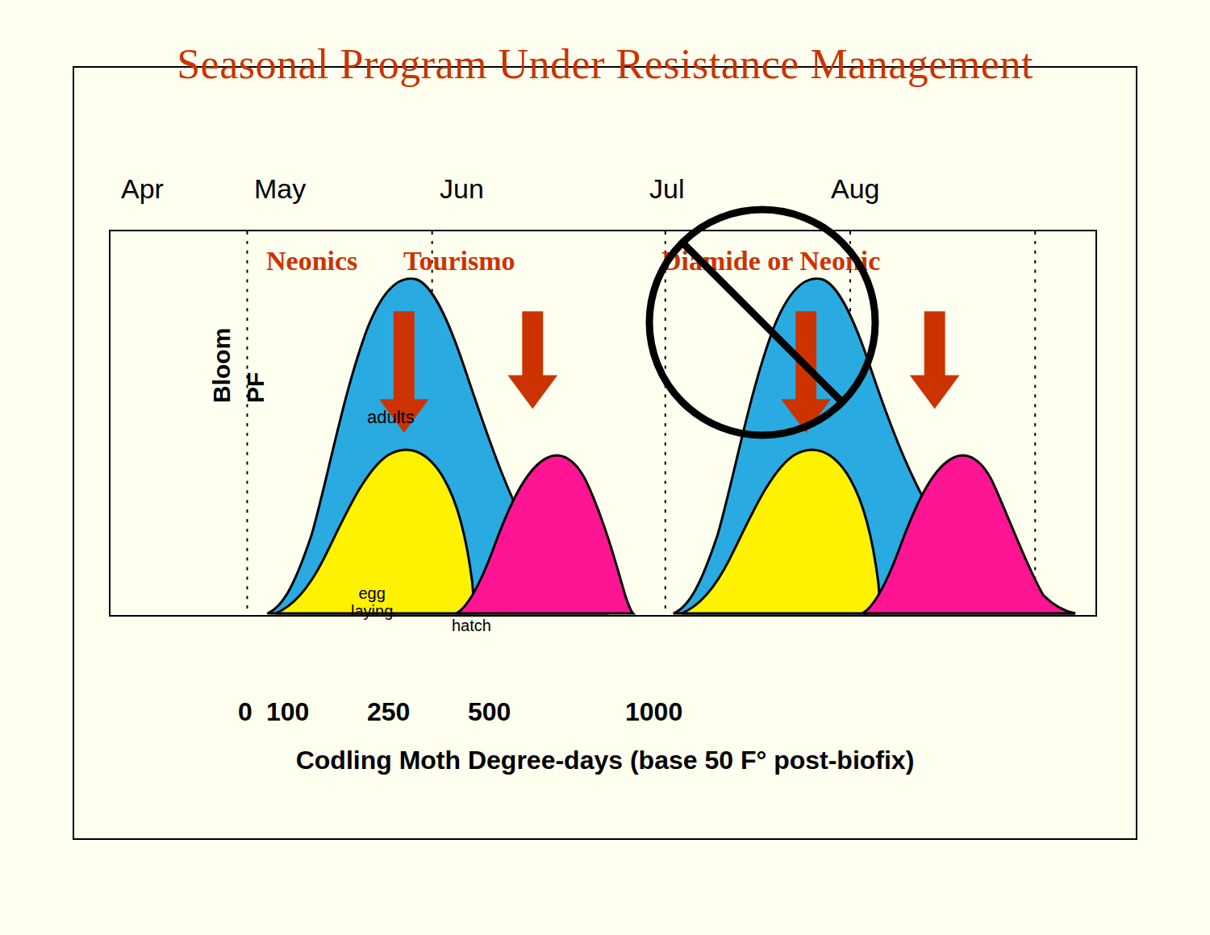Seasonal Program Under Resistance Management
Apr May Jun Jul Aug
Neonics
Tourismo
Diamide or Neonic
Bloom
PF
adults
egg
laying
hatch
0 100 250 500 1000
Codling Moth Degree-days (base 50 F° post-biofix)